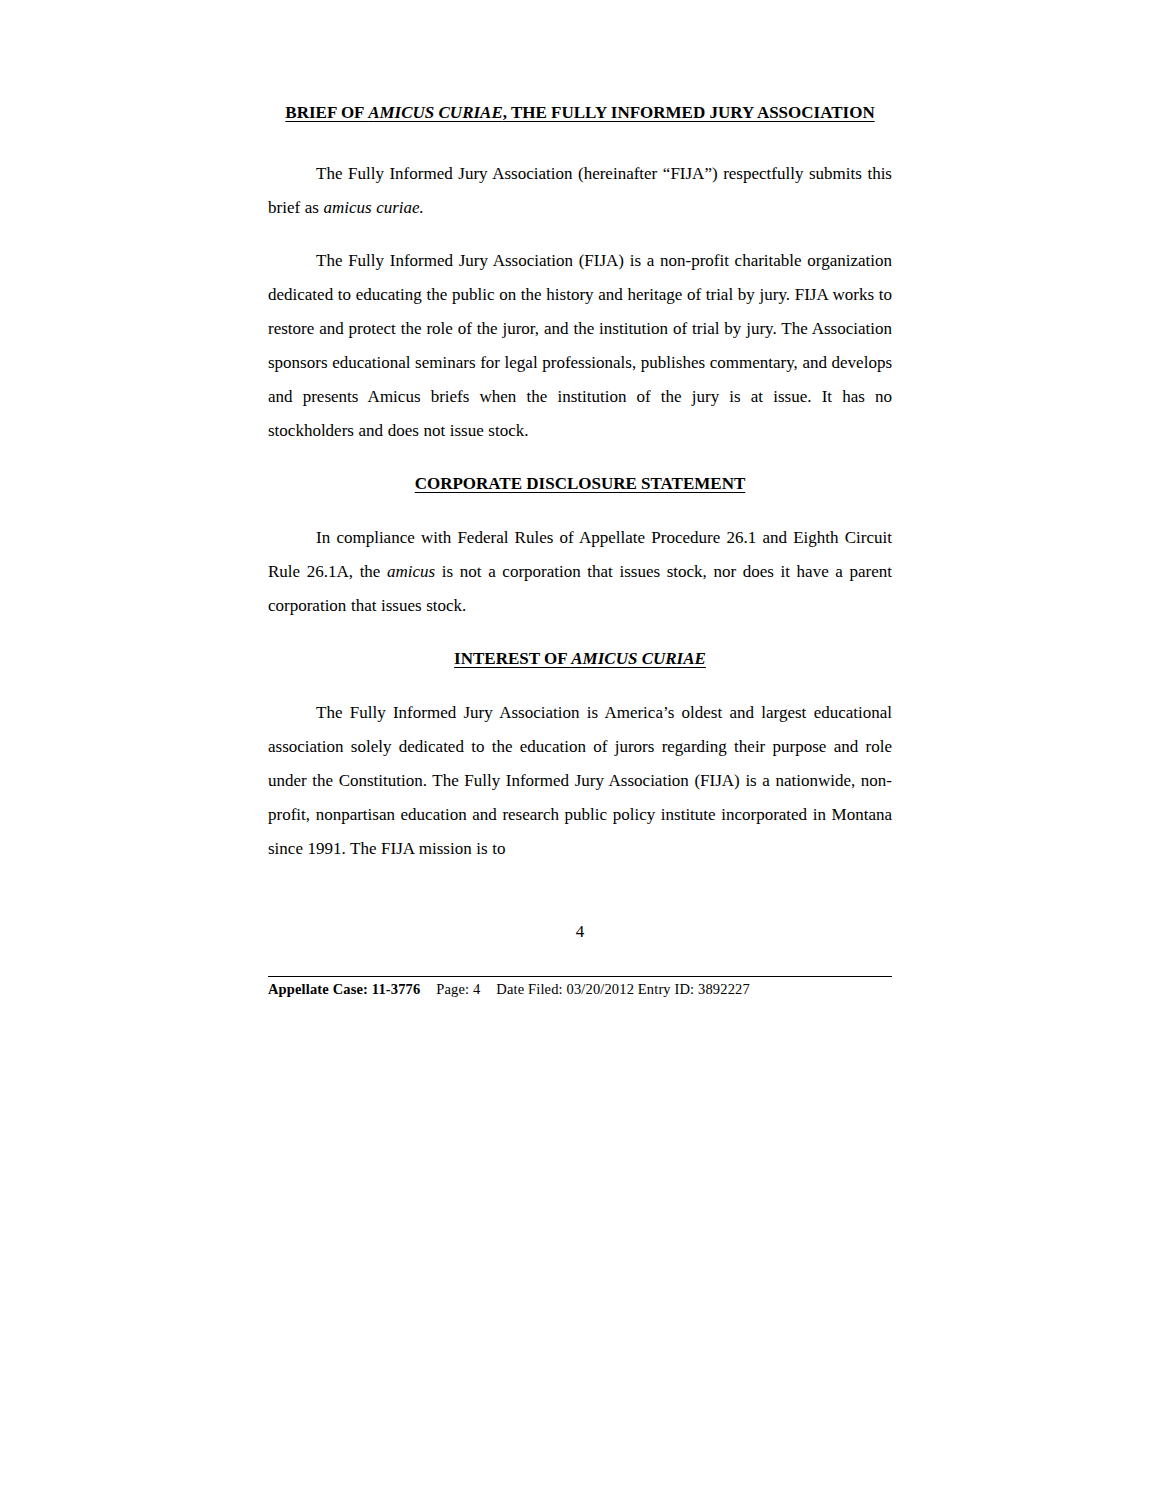Brief of Amicus Curiae, The Fully Informed Jury Association
The Fully Informed Jury Association (hereinafter “FIJA”) respectfully submits this brief as amicus curiae.
The Fully Informed Jury Association (FIJA) is a non-profit charitable organization dedicated to educating the public on the history and heritage of trial by jury. FIJA works to restore and protect the role of the juror, and the institution of trial by jury. The Association sponsors educational seminars for legal professionals, publishes commentary, and develops and presents Amicus briefs when the institution of the jury is at issue. It has no stockholders and does not issue stock.
Corporate Disclosure Statement
In compliance with Federal Rules of Appellate Procedure 26.1 and Eighth Circuit Rule 26.1A, the amicus is not a corporation that issues stock, nor does it have a parent corporation that issues stock.
Interest of Amicus Curiae
The Fully Informed Jury Association is America’s oldest and largest educational association solely dedicated to the education of jurors regarding their purpose and role under the Constitution. The Fully Informed Jury Association (FIJA) is a nationwide, non-profit, nonpartisan education and research public policy institute incorporated in Montana since 1991. The FIJA mission is to
4
Appellate Case: 11-3776 Page: 4 Date Filed: 03/20/2012 Entry ID: 3892227